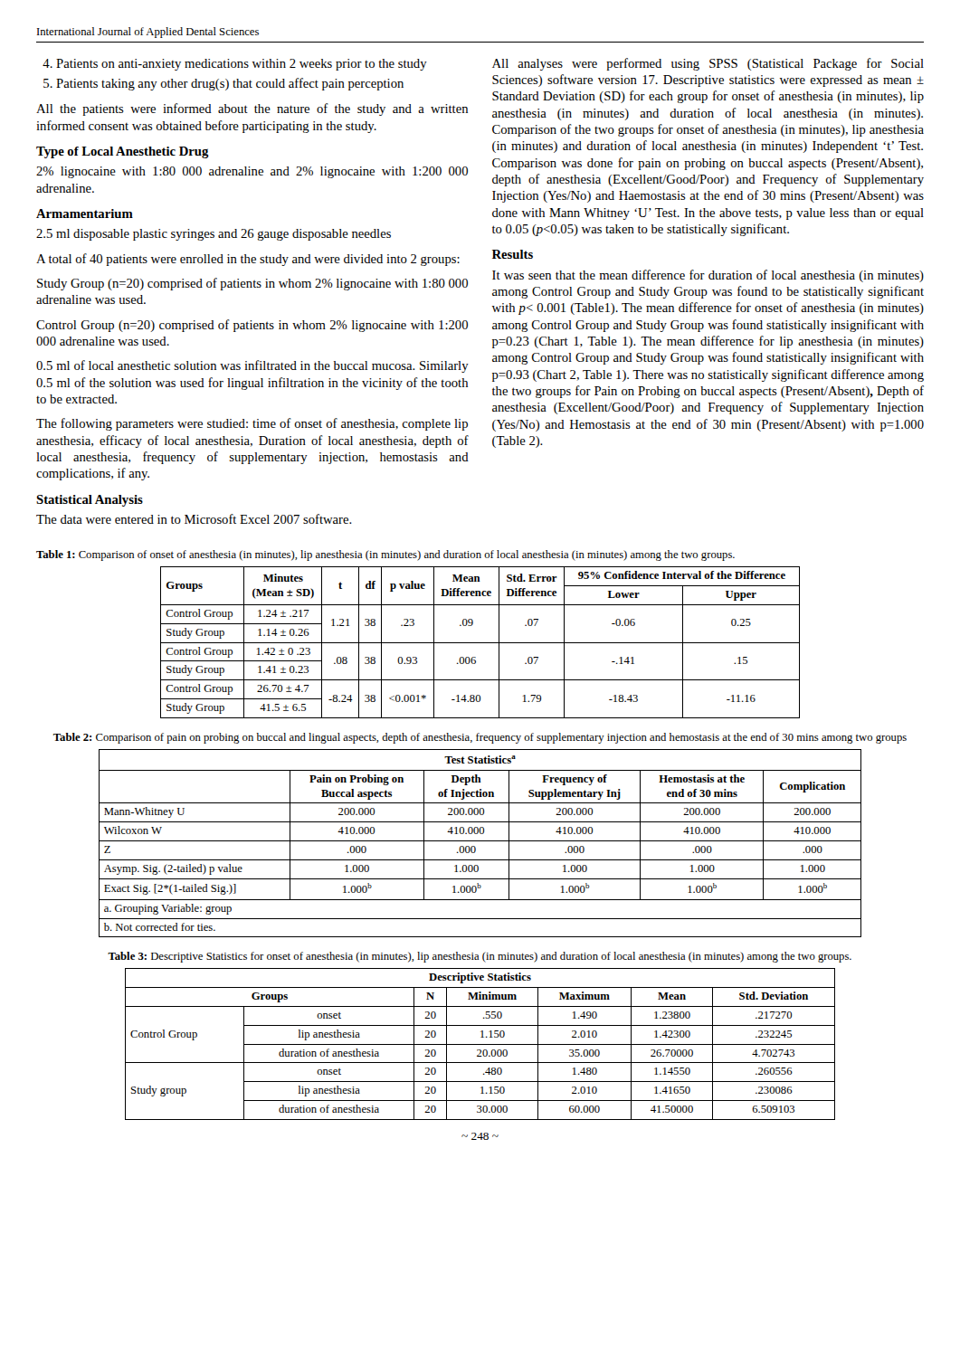International Journal of Applied Dental Sciences
Patients on anti-anxiety medications within 2 weeks prior to the study
Patients taking any other drug(s) that could affect pain perception
All the patients were informed about the nature of the study and a written informed consent was obtained before participating in the study.
Type of Local Anesthetic Drug
2% lignocaine with 1:80 000 adrenaline and 2% lignocaine with 1:200 000 adrenaline.
Armamentarium
2.5 ml disposable plastic syringes and 26 gauge disposable needles
A total of 40 patients were enrolled in the study and were divided into 2 groups:
Study Group (n=20) comprised of patients in whom 2% lignocaine with 1:80 000 adrenaline was used.
Control Group (n=20) comprised of patients in whom 2% lignocaine with 1:200 000 adrenaline was used.
0.5 ml of local anesthetic solution was infiltrated in the buccal mucosa. Similarly 0.5 ml of the solution was used for lingual infiltration in the vicinity of the tooth to be extracted.
The following parameters were studied: time of onset of anesthesia, complete lip anesthesia, efficacy of local anesthesia, Duration of local anesthesia, depth of local anesthesia, frequency of supplementary injection, hemostasis and complications, if any.
Statistical Analysis
The data were entered in to Microsoft Excel 2007 software.
All analyses were performed using SPSS (Statistical Package for Social Sciences) software version 17. Descriptive statistics were expressed as mean ± Standard Deviation (SD) for each group for onset of anesthesia (in minutes), lip anesthesia (in minutes) and duration of local anesthesia (in minutes). Comparison of the two groups for onset of anesthesia (in minutes), lip anesthesia (in minutes) and duration of local anesthesia (in minutes) Independent ‘t’ Test. Comparison was done for pain on probing on buccal aspects (Present/Absent), depth of anesthesia (Excellent/Good/Poor) and Frequency of Supplementary Injection (Yes/No) and Haemostasis at the end of 30 mins (Present/Absent) was done with Mann Whitney ‘U’ Test. In the above tests, p value less than or equal to 0.05 (p<0.05) was taken to be statistically significant.
Results
It was seen that the mean difference for duration of local anesthesia (in minutes) among Control Group and Study Group was found to be statistically significant with p< 0.001 (Table1). The mean difference for onset of anesthesia (in minutes) among Control Group and Study Group was found statistically insignificant with p=0.23 (Chart 1, Table 1). The mean difference for lip anesthesia (in minutes) among Control Group and Study Group was found statistically insignificant with p=0.93 (Chart 2, Table 1). There was no statistically significant difference among the two groups for Pain on Probing on buccal aspects (Present/Absent), Depth of anesthesia (Excellent/Good/Poor) and Frequency of Supplementary Injection (Yes/No) and Hemostasis at the end of 30 min (Present/Absent) with p=1.000 (Table 2).
Table 1: Comparison of onset of anesthesia (in minutes), lip anesthesia (in minutes) and duration of local anesthesia (in minutes) among the two groups.
| Groups | Minutes (Mean ± SD) | t | df | p value | Mean Difference | Std. Error Difference | 95% Confidence Interval of the Difference |
| --- | --- | --- | --- | --- | --- | --- | --- |
| Lower | Upper |
| Control Group | 1.24 ± .217 | 1.21 | 38 | .23 | .09 | .07 | -0.06 | 0.25 |
| Study Group | 1.14 ± 0.26 |
| Control Group | 1.42 ± 0 .23 | .08 | 38 | 0.93 | .006 | .07 | -.141 | .15 |
| Study Group | 1.41 ± 0.23 |
| Control Group | 26.70 ± 4.7 | -8.24 | 38 | <0.001* | -14.80 | 1.79 | -18.43 | -11.16 |
| Study Group | 41.5 ± 6.5 |
Table 2: Comparison of pain on probing on buccal and lingual aspects, depth of anesthesia, frequency of supplementary injection and hemostasis at the end of 30 mins among two groups
| Test Statistics a |
| --- |
| | Pain on Probing on Buccal aspects | Depth of Injection | Frequency of Supplementary Inj | Hemostasis at the end of 30 mins | Complication |
| Mann-Whitney U | 200.000 | 200.000 | 200.000 | 200.000 | 200.000 |
| Wilcoxon W | 410.000 | 410.000 | 410.000 | 410.000 | 410.000 |
| Z | .000 | .000 | .000 | .000 | .000 |
| Asymp. Sig. (2-tailed) p value | 1.000 | 1.000 | 1.000 | 1.000 | 1.000 |
| Exact Sig. [2*(1-tailed Sig.)] | 1.000 b | 1.000 b | 1.000 b | 1.000 b | 1.000 b |
| a. Grouping Variable: group |
| b. Not corrected for ties. |
Table 3: Descriptive Statistics for onset of anesthesia (in minutes), lip anesthesia (in minutes) and duration of local anesthesia (in minutes) among the two groups.
| Descriptive Statistics |
| --- |
| Groups | N | Minimum | Maximum | Mean | Std. Deviation |
| Control Group | onset | 20 | .550 | 1.490 | 1.23800 | .217270 |
| lip anesthesia | 20 | 1.150 | 2.010 | 1.42300 | .232245 |
| duration of anesthesia | 20 | 20.000 | 35.000 | 26.70000 | 4.702743 |
| Study group | onset | 20 | .480 | 1.480 | 1.14550 | .260556 |
| lip anesthesia | 20 | 1.150 | 2.010 | 1.41650 | .230086 |
| duration of anesthesia | 20 | 30.000 | 60.000 | 41.50000 | 6.509103 |
~ 248 ~